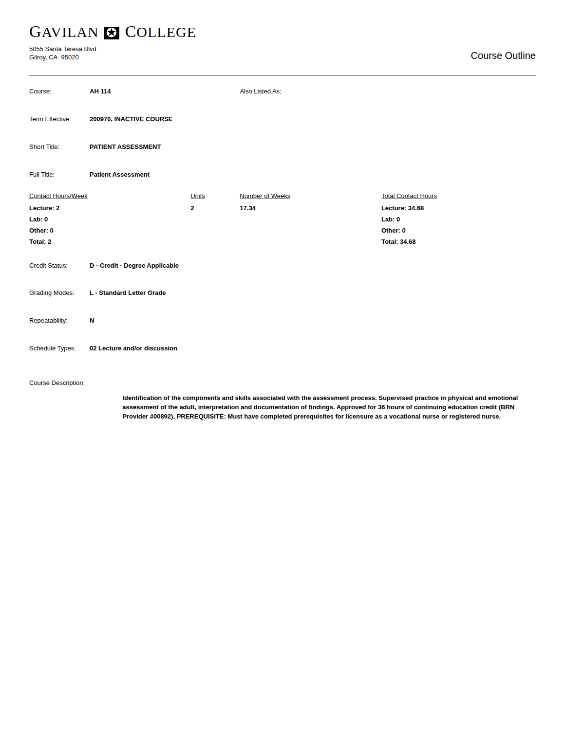GAVILAN ✪ COLLEGE
5055 Santa Teresa Blvd
Gilroy, CA 95020
Course Outline
| Course: | AH 114 | Also Listed As: | |
| Term Effective: | 200970, INACTIVE COURSE |
| Short Title: | PATIENT ASSESSMENT |
| Full Title: | Patient Assessment |
| Contact Hours/Week | Units | Number of Weeks | Total Contact Hours |
| Lecture: 2 | 2 | 17.34 | Lecture: 34.68 |
| Lab: 0 | | | Lab: 0 |
| Other: 0 | | | Other: 0 |
| Total: 2 | | | Total: 34.68 |
| Credit Status: | D - Credit - Degree Applicable |
| Grading Modes: | L - Standard Letter Grade |
| Repeatability: | N |
| Schedule Types: | 02 Lecture and/or discussion |
| Course Description: | |
| | Identification of the components and skills associated with the assessment process. Supervised practice in physical and emotional assessment of the adult, interpretation and documentation of findings. Approved for 36 hours of continuing education credit (BRN Provider #00892). PREREQUISITE: Must have completed prerequisites for licensure as a vocational nurse or registered nurse. |